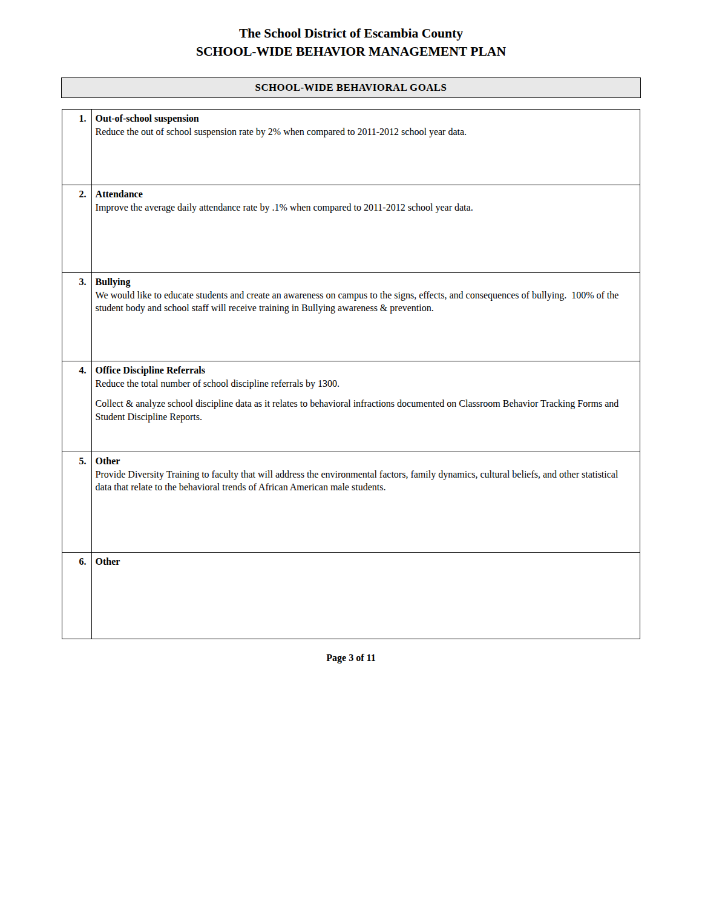The School District of Escambia County
SCHOOL-WIDE BEHAVIOR MANAGEMENT PLAN
SCHOOL-WIDE BEHAVIORAL GOALS
| 1. | Out-of-school suspension Reduce the out of school suspension rate by 2% when compared to 2011-2012 school year data. |
| 2. | Attendance Improve the average daily attendance rate by .1% when compared to 2011-2012 school year data. |
| 3. | Bullying We would like to educate students and create an awareness on campus to the signs, effects, and consequences of bullying. 100% of the student body and school staff will receive training in Bullying awareness & prevention. |
| 4. | Office Discipline Referrals Reduce the total number of school discipline referrals by 1300. Collect & analyze school discipline data as it relates to behavioral infractions documented on Classroom Behavior Tracking Forms and Student Discipline Reports. |
| 5. | Other Provide Diversity Training to faculty that will address the environmental factors, family dynamics, cultural beliefs, and other statistical data that relate to the behavioral trends of African American male students. |
| 6. | Other |
Page 3 of 11